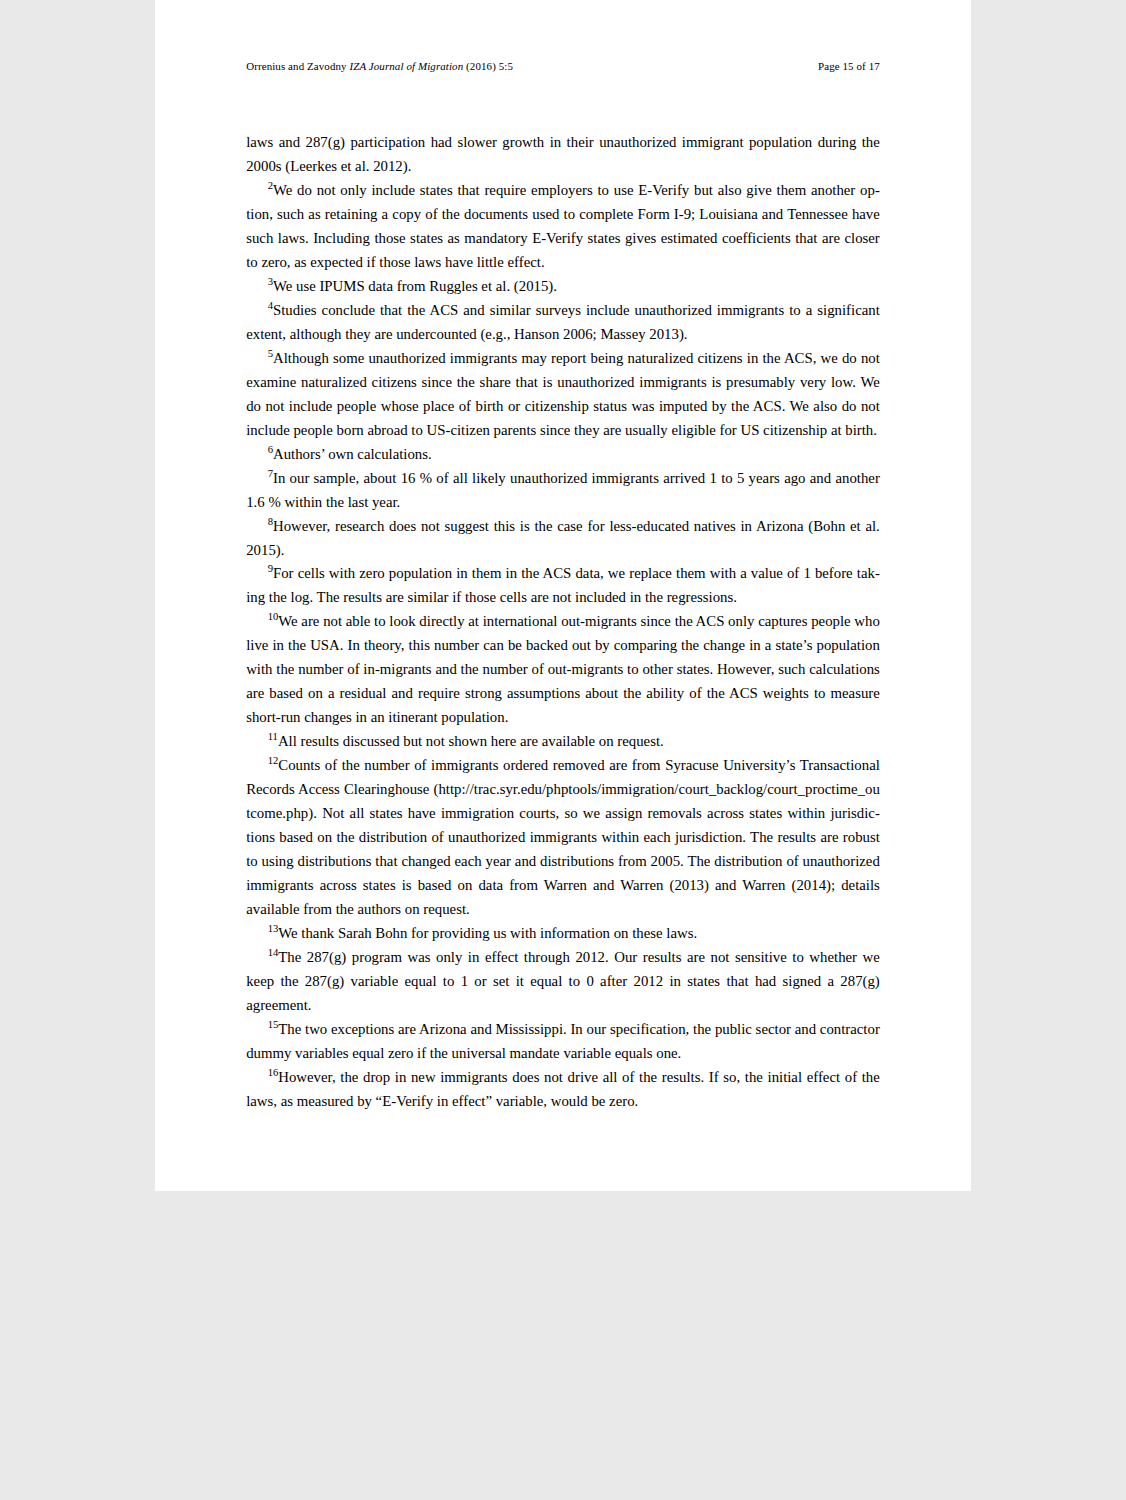Orrenius and Zavodny IZA Journal of Migration (2016) 5:5
Page 15 of 17
laws and 287(g) participation had slower growth in their unauthorized immigrant population during the 2000s (Leerkes et al. 2012).
2We do not only include states that require employers to use E-Verify but also give them another option, such as retaining a copy of the documents used to complete Form I-9; Louisiana and Tennessee have such laws. Including those states as mandatory E-Verify states gives estimated coefficients that are closer to zero, as expected if those laws have little effect.
3We use IPUMS data from Ruggles et al. (2015).
4Studies conclude that the ACS and similar surveys include unauthorized immigrants to a significant extent, although they are undercounted (e.g., Hanson 2006; Massey 2013).
5Although some unauthorized immigrants may report being naturalized citizens in the ACS, we do not examine naturalized citizens since the share that is unauthorized immigrants is presumably very low. We do not include people whose place of birth or citizenship status was imputed by the ACS. We also do not include people born abroad to US-citizen parents since they are usually eligible for US citizenship at birth.
6Authors’ own calculations.
7In our sample, about 16 % of all likely unauthorized immigrants arrived 1 to 5 years ago and another 1.6 % within the last year.
8However, research does not suggest this is the case for less-educated natives in Arizona (Bohn et al. 2015).
9For cells with zero population in them in the ACS data, we replace them with a value of 1 before taking the log. The results are similar if those cells are not included in the regressions.
10We are not able to look directly at international out-migrants since the ACS only captures people who live in the USA. In theory, this number can be backed out by comparing the change in a state’s population with the number of in-migrants and the number of out-migrants to other states. However, such calculations are based on a residual and require strong assumptions about the ability of the ACS weights to measure short-run changes in an itinerant population.
11All results discussed but not shown here are available on request.
12Counts of the number of immigrants ordered removed are from Syracuse University’s Transactional Records Access Clearinghouse (http://trac.syr.edu/phptools/immigration/court_backlog/court_proctime_outcome.php). Not all states have immigration courts, so we assign removals across states within jurisdictions based on the distribution of unauthorized immigrants within each jurisdiction. The results are robust to using distributions that changed each year and distributions from 2005. The distribution of unauthorized immigrants across states is based on data from Warren and Warren (2013) and Warren (2014); details available from the authors on request.
13We thank Sarah Bohn for providing us with information on these laws.
14The 287(g) program was only in effect through 2012. Our results are not sensitive to whether we keep the 287(g) variable equal to 1 or set it equal to 0 after 2012 in states that had signed a 287(g) agreement.
15The two exceptions are Arizona and Mississippi. In our specification, the public sector and contractor dummy variables equal zero if the universal mandate variable equals one.
16However, the drop in new immigrants does not drive all of the results. If so, the initial effect of the laws, as measured by “E-Verify in effect” variable, would be zero.